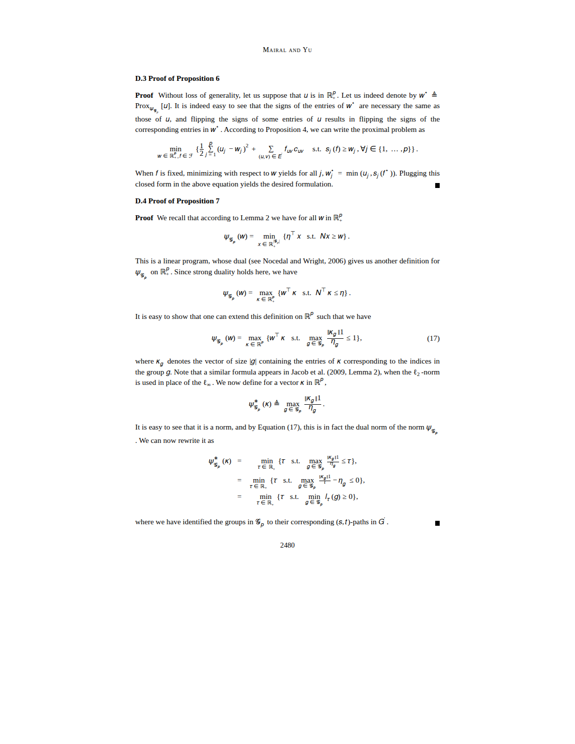Mairal and Yu
D.3 Proof of Proposition 6
Proof Without loss of generality, let us suppose that u is in ℝ+p. Let us indeed denote by w⋆≜ Proxψ𝒢p[u]. It is indeed easy to see that the signs of the entries of w⋆ are necessary the same as those of u, and flipping the signs of some entries of u results in flipping the signs of the corresponding entries in w⋆. According to Proposition 4, we can write the proximal problem as
min w∈ℝ+p,f∈ℱ { 12 ∑ j=1 p (uj−wj) 2 + ∑ (u,v)∈E′ fuv cuv s.t. sj(f) ≥ wj , ∀j∈{1,…,p} } .
When f is fixed, minimizing with respect to w yields for all j, wj⋆=min(uj,sj(f⋆)). Plugging this closed form in the above equation yields the desired formulation.
D.4 Proof of Proposition 7
Proof We recall that according to Lemma 2 we have for all w in ℝ+p
ψ𝒢p (w) = min x∈ℝ+|𝒢p| { η⊤ x s.t. Nx ≥ w } .
This is a linear program, whose dual (see Nocedal and Wright, 2006) gives us another definition for ψ𝒢p on ℝ+p. Since strong duality holds here, we have
ψ𝒢p (w) = max κ∈ℝ+p { w⊤ κ s.t. N⊤ κ ≤ η } .
It is easy to show that one can extend this definition on ℝp such that we have
ψ𝒢p (w) = max κ∈ℝp { w⊤ κ s.t. max g∈𝒢p ‖κg‖1 ηg ≤ 1 } , (17)
where κg denotes the vector of size |g| containing the entries of κ corresponding to the indices in the group g. Note that a similar formula appears in Jacob et al. (2009, Lemma 2), when the ℓ2-norm is used in place of the ℓ∞. We now define for a vector κ in ℝp,
ψ𝒢p∗ (κ) ≜ max g∈𝒢p ‖κg‖1 ηg .
It is easy to see that it is a norm, and by Equation (17), this is in fact the dual norm of the norm ψ𝒢p. We can now rewrite it as
ψ𝒢p∗ (κ) = min τ∈ℝ+ { τ s.t. max g∈𝒢p ‖κg‖1 ηg ≤ τ } , = min τ∈ℝ+ { τ s.t. max g∈𝒢p ‖κg‖1 τ − ηg ≤ 0 } , = min τ∈ℝ+ { τ s.t. min g∈𝒢p lτ (g) ≥ 0 } ,
where we have identified the groups in 𝒢p to their corresponding (s,t)-paths in G′.
2480